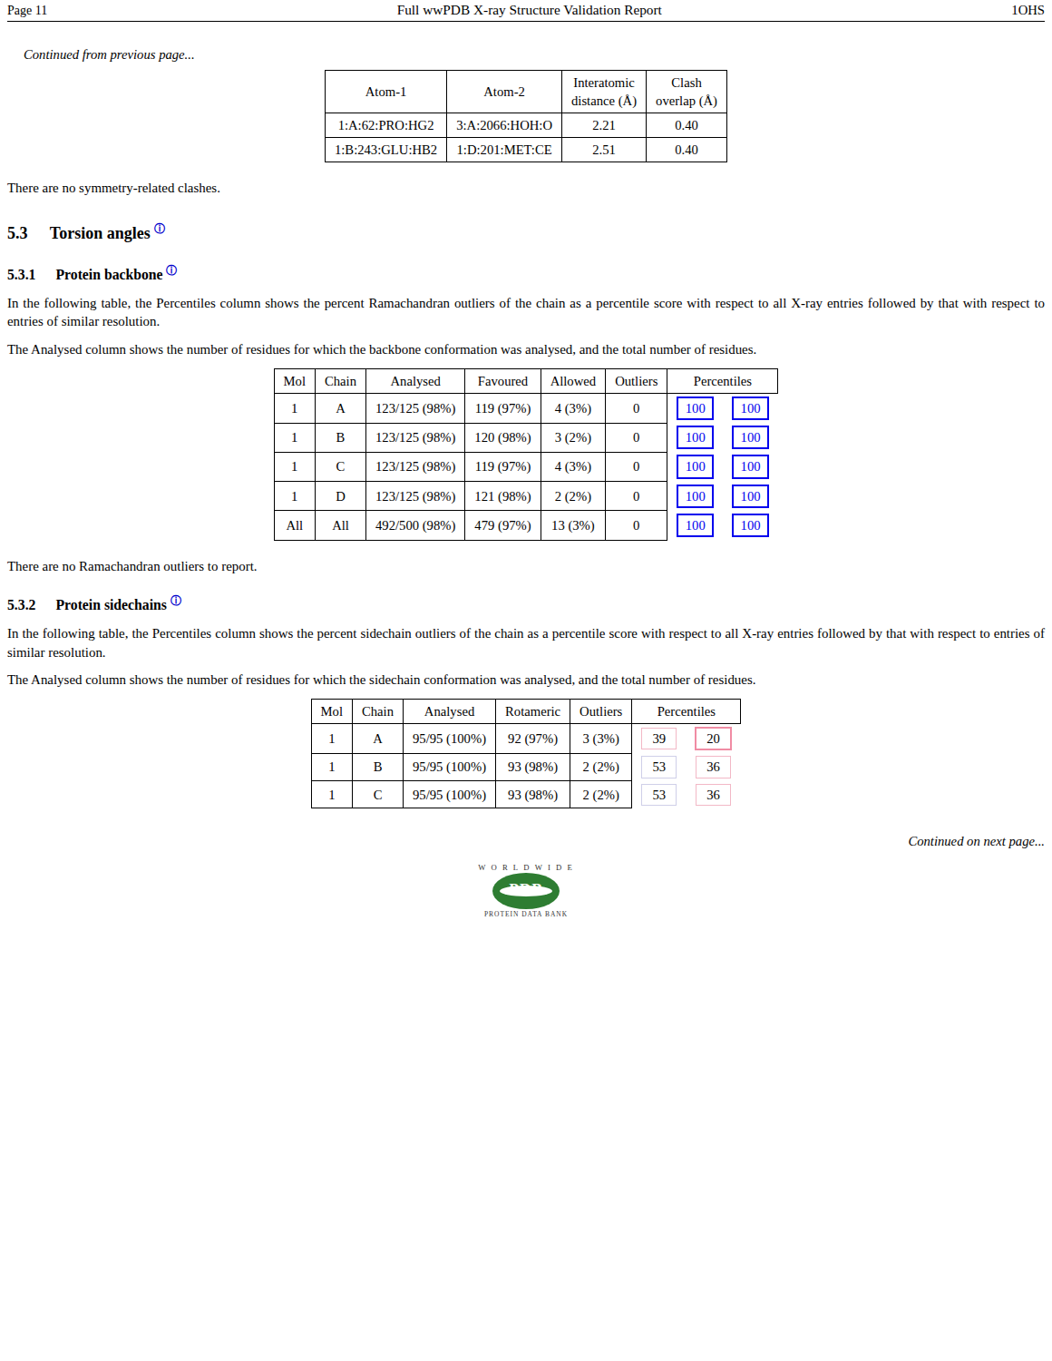Page 11
Full wwPDB X-ray Structure Validation Report
1OHS
Continued from previous page...
| Atom-1 | Atom-2 | Interatomic distance (Å) | Clash overlap (Å) |
| --- | --- | --- | --- |
| 1:A:62:PRO:HG2 | 3:A:2066:HOH:O | 2.21 | 0.40 |
| 1:B:243:GLU:HB2 | 1:D:201:MET:CE | 2.51 | 0.40 |
There are no symmetry-related clashes.
5.3 Torsion angles ⓘ
5.3.1 Protein backbone ⓘ
In the following table, the Percentiles column shows the percent Ramachandran outliers of the chain as a percentile score with respect to all X-ray entries followed by that with respect to entries of similar resolution.
The Analysed column shows the number of residues for which the backbone conformation was analysed, and the total number of residues.
| Mol | Chain | Analysed | Favoured | Allowed | Outliers | Percentiles |
| --- | --- | --- | --- | --- | --- | --- |
| 1 | A | 123/125 (98%) | 119 (97%) | 4 (3%) | 0 | 100 | 100 |
| 1 | B | 123/125 (98%) | 120 (98%) | 3 (2%) | 0 | 100 | 100 |
| 1 | C | 123/125 (98%) | 119 (97%) | 4 (3%) | 0 | 100 | 100 |
| 1 | D | 123/125 (98%) | 121 (98%) | 2 (2%) | 0 | 100 | 100 |
| All | All | 492/500 (98%) | 479 (97%) | 13 (3%) | 0 | 100 | 100 |
There are no Ramachandran outliers to report.
5.3.2 Protein sidechains ⓘ
In the following table, the Percentiles column shows the percent sidechain outliers of the chain as a percentile score with respect to all X-ray entries followed by that with respect to entries of similar resolution.
The Analysed column shows the number of residues for which the sidechain conformation was analysed, and the total number of residues.
| Mol | Chain | Analysed | Rotameric | Outliers | Percentiles |
| --- | --- | --- | --- | --- | --- |
| 1 | A | 95/95 (100%) | 92 (97%) | 3 (3%) | 39 | 20 |
| 1 | B | 95/95 (100%) | 93 (98%) | 2 (2%) | 53 | 36 |
| 1 | C | 95/95 (100%) | 93 (98%) | 2 (2%) | 53 | 36 |
Continued on next page...
W O R L D W I D E
PDB
PROTEIN DATA BANK